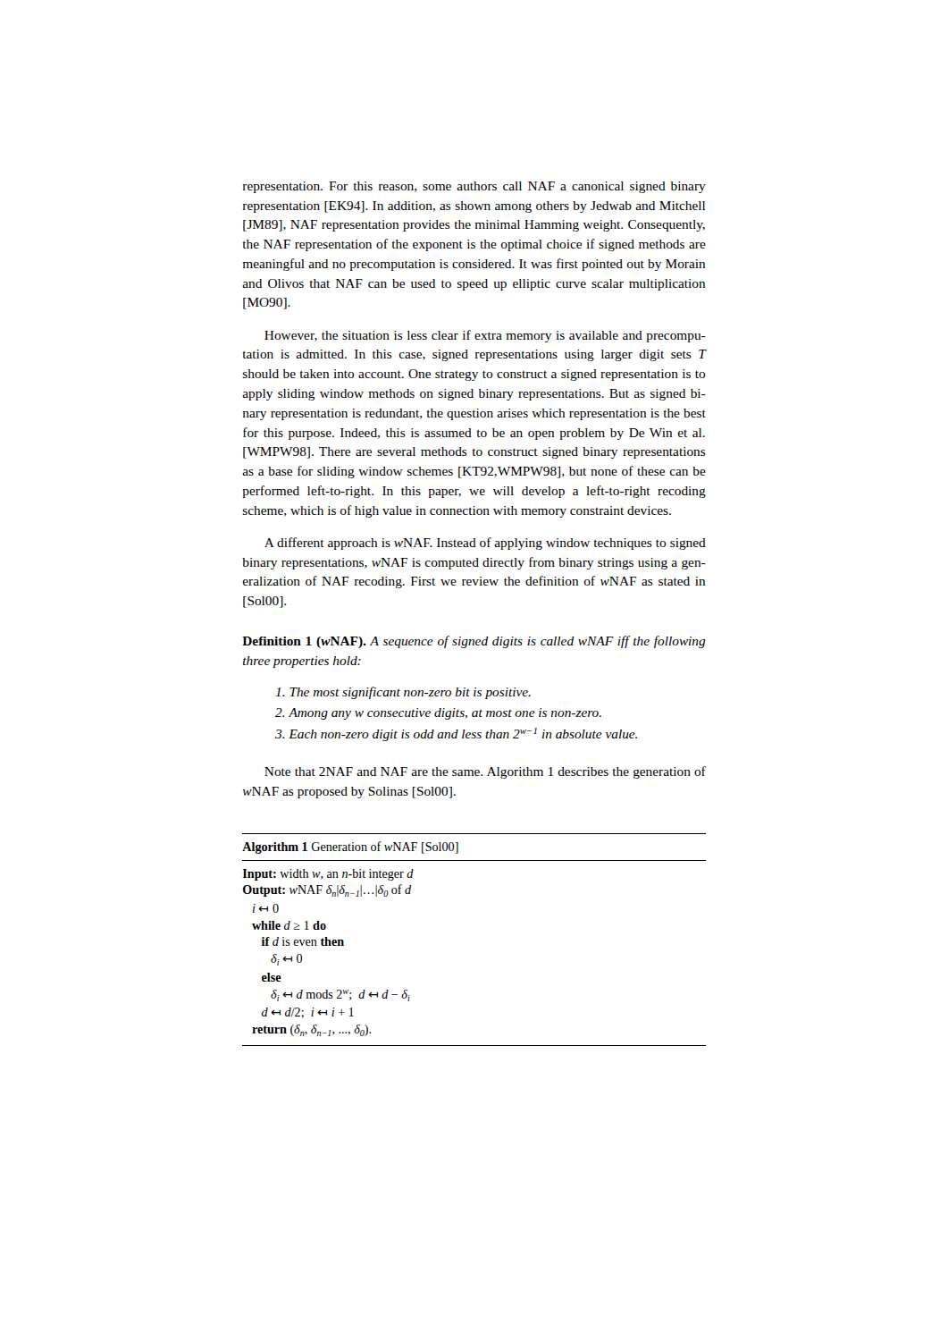representation. For this reason, some authors call NAF a canonical signed binary representation [EK94]. In addition, as shown among others by Jedwab and Mitchell [JM89], NAF representation provides the minimal Hamming weight. Consequently, the NAF representation of the exponent is the optimal choice if signed methods are meaningful and no precomputation is considered. It was first pointed out by Morain and Olivos that NAF can be used to speed up elliptic curve scalar multiplication [MO90].
However, the situation is less clear if extra memory is available and precomputation is admitted. In this case, signed representations using larger digit sets T should be taken into account. One strategy to construct a signed representation is to apply sliding window methods on signed binary representations. But as signed binary representation is redundant, the question arises which representation is the best for this purpose. Indeed, this is assumed to be an open problem by De Win et al. [WMPW98]. There are several methods to construct signed binary representations as a base for sliding window schemes [KT92,WMPW98], but none of these can be performed left-to-right. In this paper, we will develop a left-to-right recoding scheme, which is of high value in connection with memory constraint devices.
A different approach is w NAF. Instead of applying window techniques to signed binary representations, w NAF is computed directly from binary strings using a generalization of NAF recoding. First we review the definition of w NAF as stated in [Sol00].
Definition 1 (w NAF). A sequence of signed digits is called wNAF iff the following three properties hold:
The most significant non-zero bit is positive.
Among any w consecutive digits, at most one is non-zero.
Each non-zero digit is odd and less than 2w−1 in absolute value.
Note that 2NAF and NAF are the same. Algorithm 1 describes the generation of w NAF as proposed by Solinas [Sol00].
Algorithm 1 Generation of w NAF [Sol00]
Input: width w, an n-bit integer d
Output: w NAF δn|δn−1|…|δ0 of d
i ↤ 0
while d ≥ 1 do
if d is even then
δi ↤ 0
else
δi ↤ d mods 2w; d ↤ d − δi
d ↤ d/2; i ↤ i + 1
return (δn, δn−1, ..., δ0).